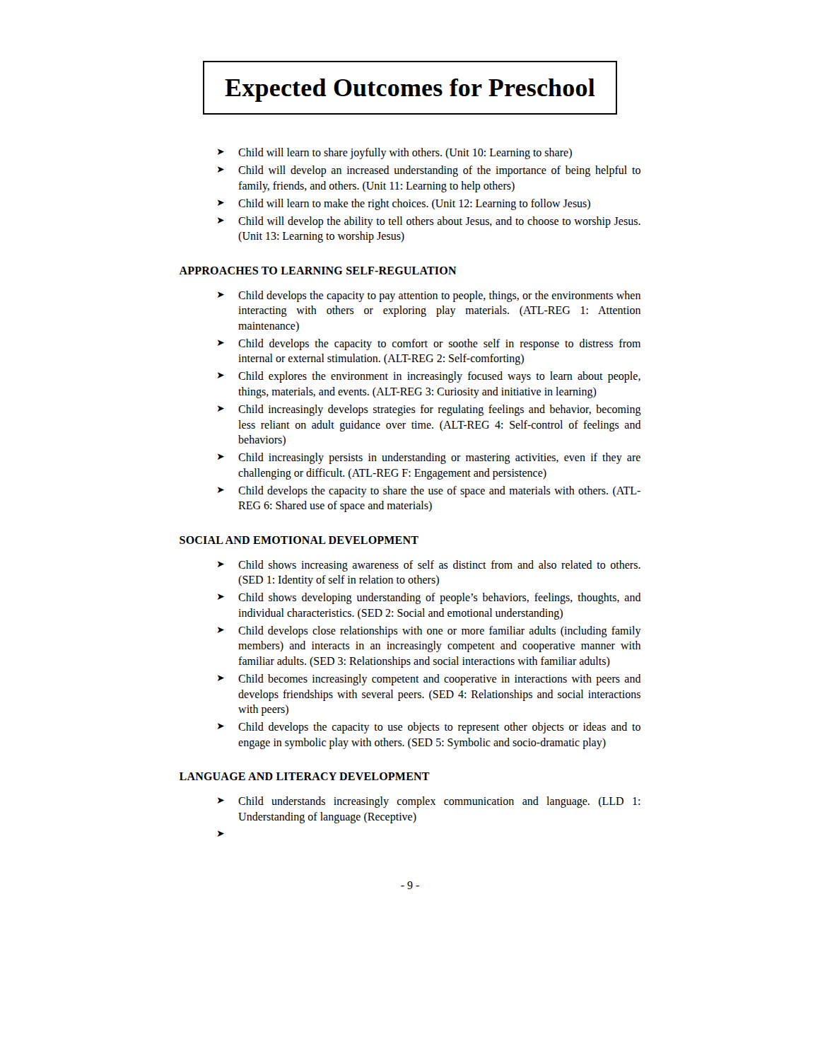Expected Outcomes for Preschool
Child will learn to share joyfully with others. (Unit 10: Learning to share)
Child will develop an increased understanding of the importance of being helpful to family, friends, and others. (Unit 11: Learning to help others)
Child will learn to make the right choices. (Unit 12: Learning to follow Jesus)
Child will develop the ability to tell others about Jesus, and to choose to worship Jesus. (Unit 13: Learning to worship Jesus)
APPROACHES TO LEARNING SELF-REGULATION
Child develops the capacity to pay attention to people, things, or the environments when interacting with others or exploring play materials. (ATL-REG 1: Attention maintenance)
Child develops the capacity to comfort or soothe self in response to distress from internal or external stimulation. (ALT-REG 2: Self-comforting)
Child explores the environment in increasingly focused ways to learn about people, things, materials, and events. (ALT-REG 3: Curiosity and initiative in learning)
Child increasingly develops strategies for regulating feelings and behavior, becoming less reliant on adult guidance over time. (ALT-REG 4: Self-control of feelings and behaviors)
Child increasingly persists in understanding or mastering activities, even if they are challenging or difficult. (ATL-REG F: Engagement and persistence)
Child develops the capacity to share the use of space and materials with others. (ATL-REG 6: Shared use of space and materials)
SOCIAL AND EMOTIONAL DEVELOPMENT
Child shows increasing awareness of self as distinct from and also related to others. (SED 1: Identity of self in relation to others)
Child shows developing understanding of people’s behaviors, feelings, thoughts, and individual characteristics. (SED 2: Social and emotional understanding)
Child develops close relationships with one or more familiar adults (including family members) and interacts in an increasingly competent and cooperative manner with familiar adults. (SED 3: Relationships and social interactions with familiar adults)
Child becomes increasingly competent and cooperative in interactions with peers and develops friendships with several peers. (SED 4: Relationships and social interactions with peers)
Child develops the capacity to use objects to represent other objects or ideas and to engage in symbolic play with others. (SED 5: Symbolic and socio-dramatic play)
LANGUAGE AND LITERACY DEVELOPMENT
Child understands increasingly complex communication and language. (LLD 1: Understanding of language (Receptive)
- 9 -